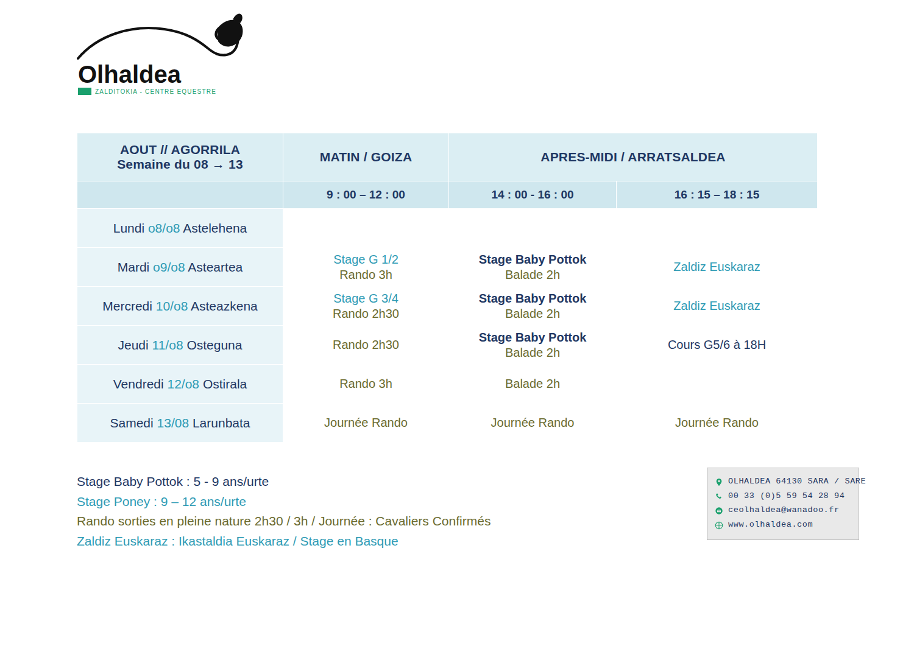Olhaldea ZALDITOKIA - CENTRE EQUESTRE
| AOUT // AGORRILA Semaine du 08 → 13 | MATIN / GOIZA | APRES-MIDI / ARRATSALDEA |
| | 9 : 00 – 12 : 00 | 14 : 00 - 16 : 00 | 16 : 15 – 18 : 15 |
| Lundi o8/o8 Astelehena | | | |
| Mardi o9/o8 Asteartea | Stage G 1/2 Rando 3h | Stage Baby Pottok Balade 2h | Zaldiz Euskaraz |
| Mercredi 10/o8 Asteazkena | Stage G 3/4 Rando 2h30 | Stage Baby Pottok Balade 2h | Zaldiz Euskaraz |
| Jeudi 11/o8 Osteguna | Rando 2h30 | Stage Baby Pottok Balade 2h | Cours G5/6 à 18H |
| Vendredi 12/o8 Ostirala | Rando 3h | Balade 2h | |
| Samedi 13/08 Larunbata | Journée Rando | Journée Rando | Journée Rando |
Stage Baby Pottok : 5 - 9 ans/urte
Stage Poney : 9 – 12 ans/urte
Rando sorties en pleine nature 2h30 / 3h / Journée : Cavaliers Confirmés
Zaldiz Euskaraz : Ikastaldia Euskaraz / Stage en Basque
OLHALDEA 64130 SARA / SARE
00 33 (0)5 59 54 28 94
ceolhaldea@wanadoo.fr
www.olhaldea.com